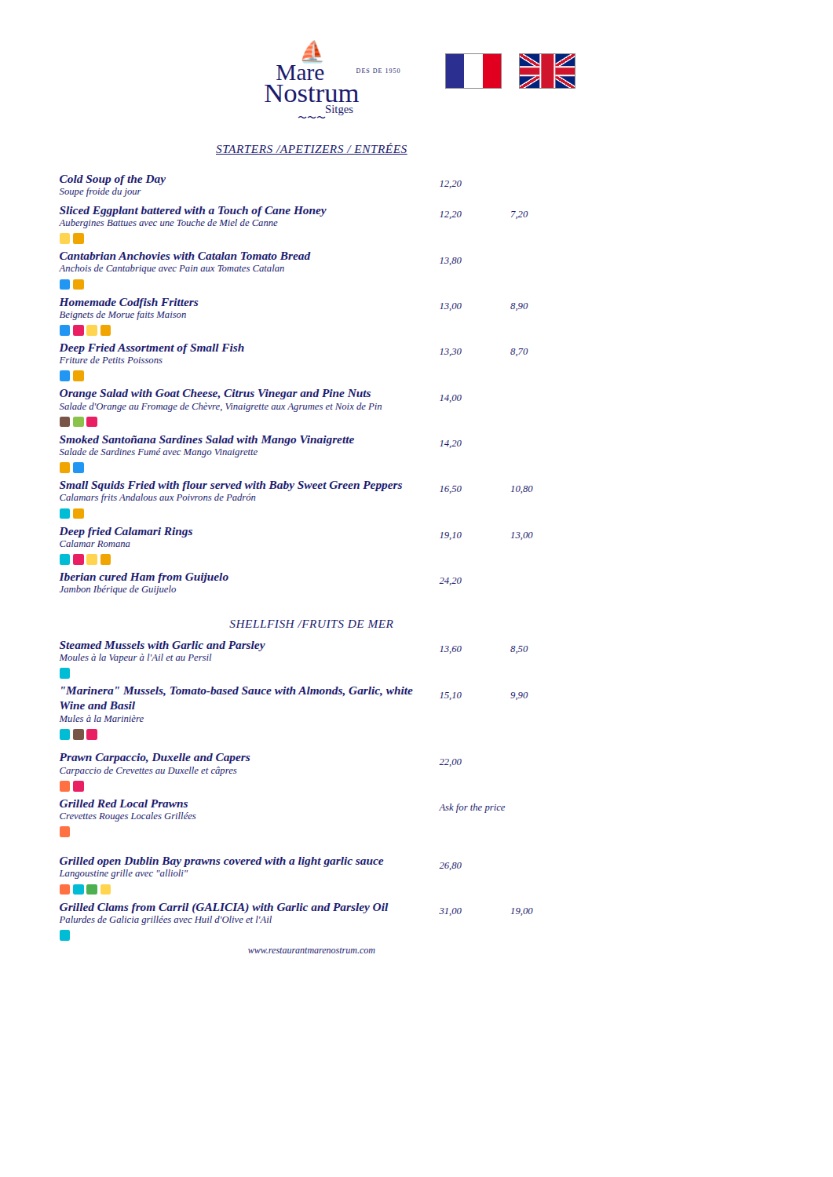⛵ Mare Nostrum Sitges DES DE 1950 〜〜〜
STARTERS /APETIZERS / ENTRÉES
Cold Soup of the Day
Soupe froide du jour
12,20
Sliced Eggplant battered with a Touch of Cane Honey
Aubergines Battues avec une Touche de Miel de Canne
12,20
7,20
Cantabrian Anchovies with Catalan Tomato Bread
Anchois de Cantabrique avec Pain aux Tomates Catalan
13,80
Homemade Codfish Fritters
Beignets de Morue faits Maison
13,00
8,90
Deep Fried Assortment of Small Fish
Friture de Petits Poissons
13,30
8,70
Orange Salad with Goat Cheese, Citrus Vinegar and Pine Nuts
Salade d'Orange au Fromage de Chèvre, Vinaigrette aux Agrumes et Noix de Pin
14,00
Smoked Santoñana Sardines Salad with Mango Vinaigrette
Salade de Sardines Fumé avec Mango Vinaigrette
14,20
Small Squids Fried with flour served with Baby Sweet Green Peppers
Calamars frits Andalous aux Poivrons de Padrón
16,50
10,80
Deep fried Calamari Rings
Calamar Romana
19,10
13,00
Iberian cured Ham from Guijuelo
Jambon Ibérique de Guijuelo
24,20
SHELLFISH /FRUITS DE MER
Steamed Mussels with Garlic and Parsley
Moules à la Vapeur à l'Ail et au Persil
13,60
8,50
"Marinera" Mussels, Tomato-based Sauce with Almonds, Garlic, white Wine and Basil
Mules à la Marinière
15,10
9,90
Prawn Carpaccio, Duxelle and Capers
Carpaccio de Crevettes au Duxelle et câpres
22,00
Grilled Red Local Prawns
Crevettes Rouges Locales Grillées
Ask for the price
Grilled open Dublin Bay prawns covered with a light garlic sauce
Langoustine grille avec "allioli"
26,80
Grilled Clams from Carril (GALICIA) with Garlic and Parsley Oil
Palurdes de Galicia grillées avec Huil d'Olive et l'Ail
31,00
19,00
www.restaurantmarenostrum.com